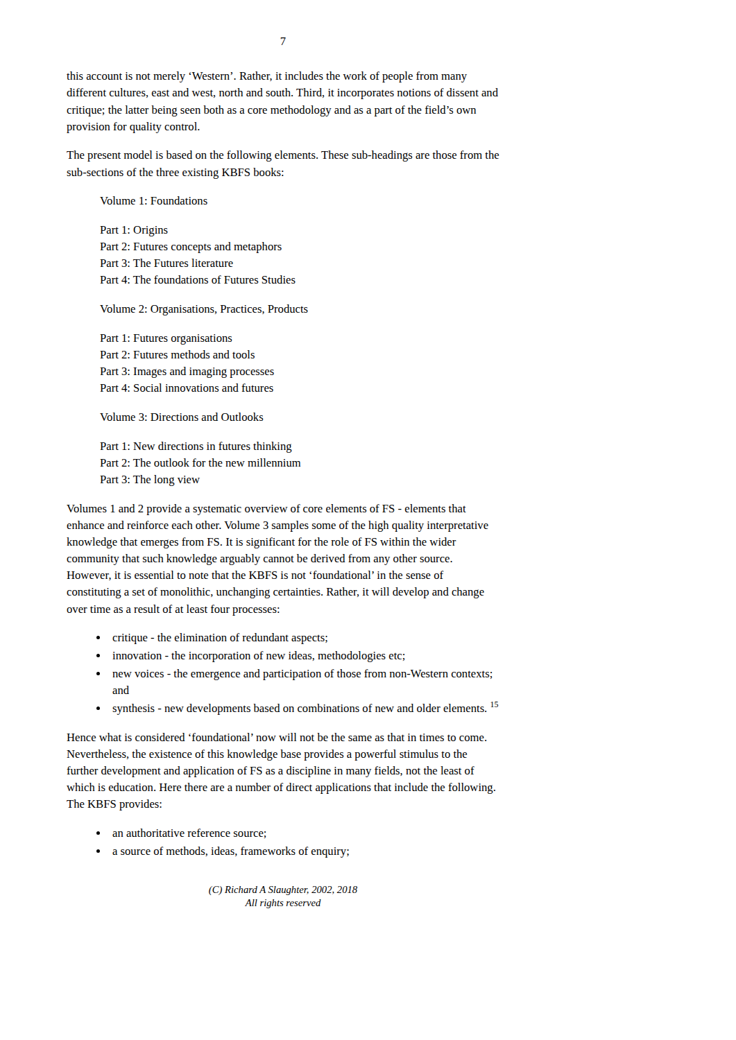7
this account is not merely ‘Western’. Rather, it includes the work of people from many different cultures, east and west, north and south. Third, it incorporates notions of dissent and critique; the latter being seen both as a core methodology and as a part of the field’s own provision for quality control.
The present model is based on the following elements. These sub-headings are those from the sub-sections of the three existing KBFS books:
Volume 1: Foundations
Part 1: Origins
Part 2: Futures concepts and metaphors
Part 3: The Futures literature
Part 4: The foundations of Futures Studies
Volume 2: Organisations, Practices, Products
Part 1: Futures organisations
Part 2: Futures methods and tools
Part 3: Images and imaging processes
Part 4: Social innovations and futures
Volume 3: Directions and Outlooks
Part 1: New directions in futures thinking
Part 2: The outlook for the new millennium
Part 3: The long view
Volumes 1 and 2 provide a systematic overview of core elements of FS - elements that enhance and reinforce each other. Volume 3 samples some of the high quality interpretative knowledge that emerges from FS. It is significant for the role of FS within the wider community that such knowledge arguably cannot be derived from any other source. However, it is essential to note that the KBFS is not ‘foundational’ in the sense of constituting a set of monolithic, unchanging certainties. Rather, it will develop and change over time as a result of at least four processes:
critique - the elimination of redundant aspects;
innovation - the incorporation of new ideas, methodologies etc;
new voices - the emergence and participation of those from non-Western contexts; and
synthesis - new developments based on combinations of new and older elements. 15
Hence what is considered ‘foundational’ now will not be the same as that in times to come. Nevertheless, the existence of this knowledge base provides a powerful stimulus to the further development and application of FS as a discipline in many fields, not the least of which is education. Here there are a number of direct applications that include the following. The KBFS provides:
an authoritative reference source;
a source of methods, ideas, frameworks of enquiry;
(C) Richard A Slaughter, 2002, 2018
All rights reserved